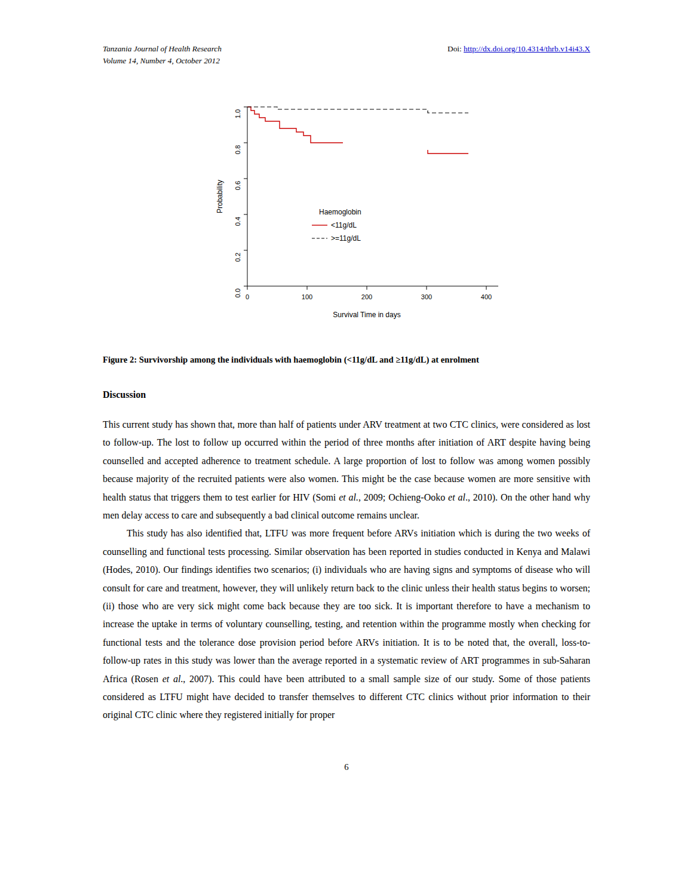Tanzania Journal of Health Research
Volume 14, Number 4, October 2012
Doi: http://dx.doi.org/10.4314/thrb.v14i43.X
0.0 0.2 0.4 0.6 0.8 1.0 Probability 0 100 200 300 400 Survival Time in days Haemoglobin <11g/dL >=11g/dL
Figure 2: Survivorship among the individuals with haemoglobin (<11g/dL and ≥11g/dL) at enrolment
Discussion
This current study has shown that, more than half of patients under ARV treatment at two CTC clinics, were considered as lost to follow-up. The lost to follow up occurred within the period of three months after initiation of ART despite having being counselled and accepted adherence to treatment schedule. A large proportion of lost to follow was among women possibly because majority of the recruited patients were also women. This might be the case because women are more sensitive with health status that triggers them to test earlier for HIV (Somi et al., 2009; Ochieng-Ooko et al., 2010). On the other hand why men delay access to care and subsequently a bad clinical outcome remains unclear.
This study has also identified that, LTFU was more frequent before ARVs initiation which is during the two weeks of counselling and functional tests processing. Similar observation has been reported in studies conducted in Kenya and Malawi (Hodes, 2010). Our findings identifies two scenarios; (i) individuals who are having signs and symptoms of disease who will consult for care and treatment, however, they will unlikely return back to the clinic unless their health status begins to worsen; (ii) those who are very sick might come back because they are too sick. It is important therefore to have a mechanism to increase the uptake in terms of voluntary counselling, testing, and retention within the programme mostly when checking for functional tests and the tolerance dose provision period before ARVs initiation. It is to be noted that, the overall, loss-to-follow-up rates in this study was lower than the average reported in a systematic review of ART programmes in sub-Saharan Africa (Rosen et al., 2007). This could have been attributed to a small sample size of our study. Some of those patients considered as LTFU might have decided to transfer themselves to different CTC clinics without prior information to their original CTC clinic where they registered initially for proper
6